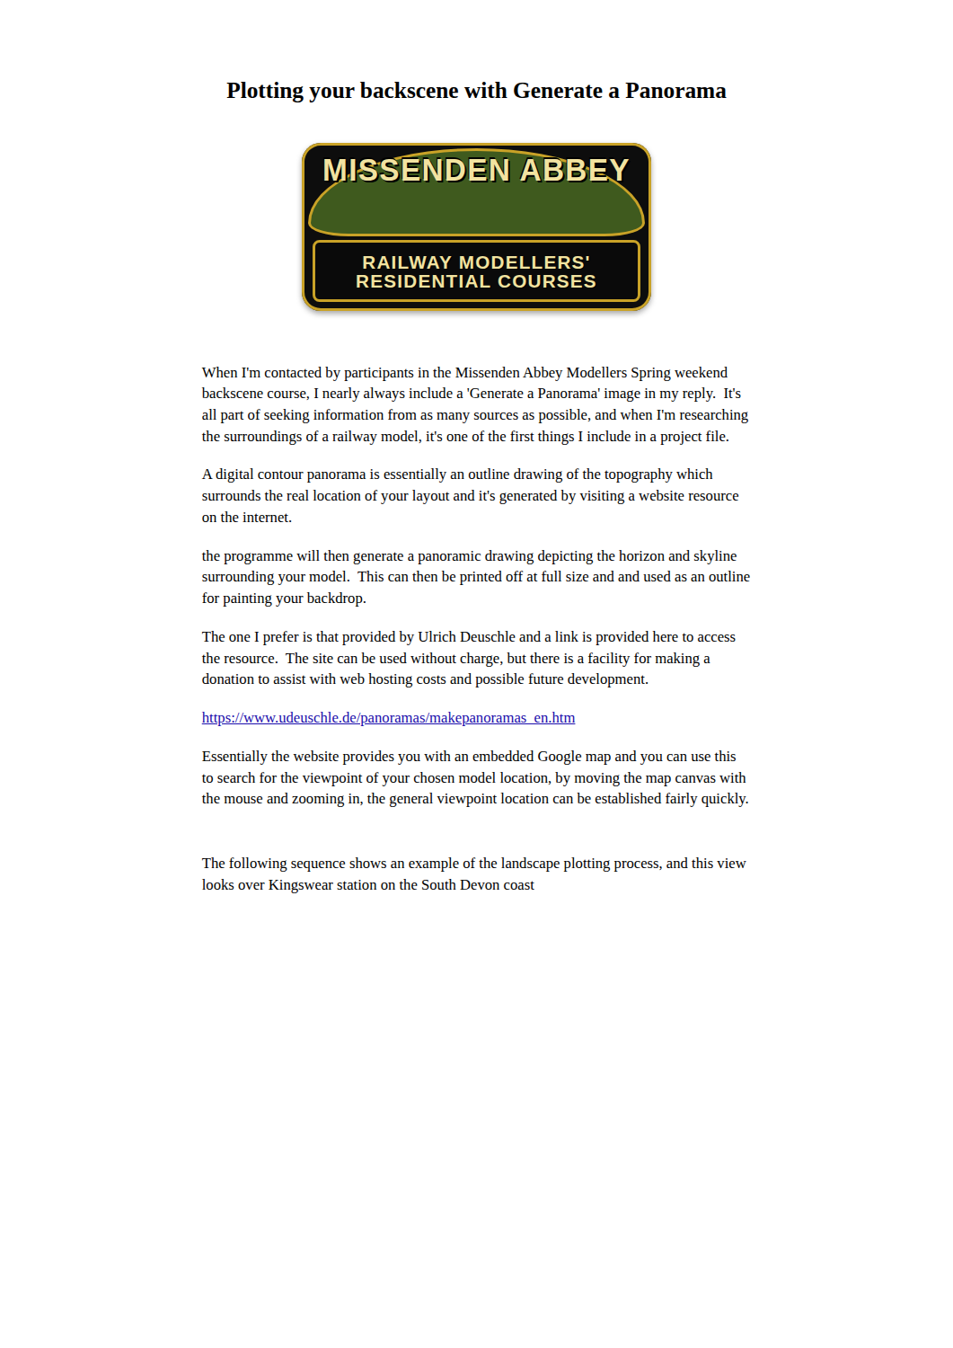Plotting your backscene with Generate a Panorama
MISSENDEN ABBEY
RAILWAY MODELLERS' RESIDENTIAL COURSES
When I'm contacted by participants in the Missenden Abbey Modellers Spring weekend backscene course, I nearly always include a 'Generate a Panorama' image in my reply. It's all part of seeking information from as many sources as possible, and when I'm researching the surroundings of a railway model, it's one of the first things I include in a project file.
A digital contour panorama is essentially an outline drawing of the topography which surrounds the real location of your layout and it's generated by visiting a website resource on the internet.
the programme will then generate a panoramic drawing depicting the horizon and skyline surrounding your model. This can then be printed off at full size and and used as an outline for painting your backdrop.
The one I prefer is that provided by Ulrich Deuschle and a link is provided here to access the resource. The site can be used without charge, but there is a facility for making a donation to assist with web hosting costs and possible future development.
https://www.udeuschle.de/panoramas/makepanoramas_en.htm
Essentially the website provides you with an embedded Google map and you can use this to search for the viewpoint of your chosen model location, by moving the map canvas with the mouse and zooming in, the general viewpoint location can be established fairly quickly.
The following sequence shows an example of the landscape plotting process, and this view looks over Kingswear station on the South Devon coast